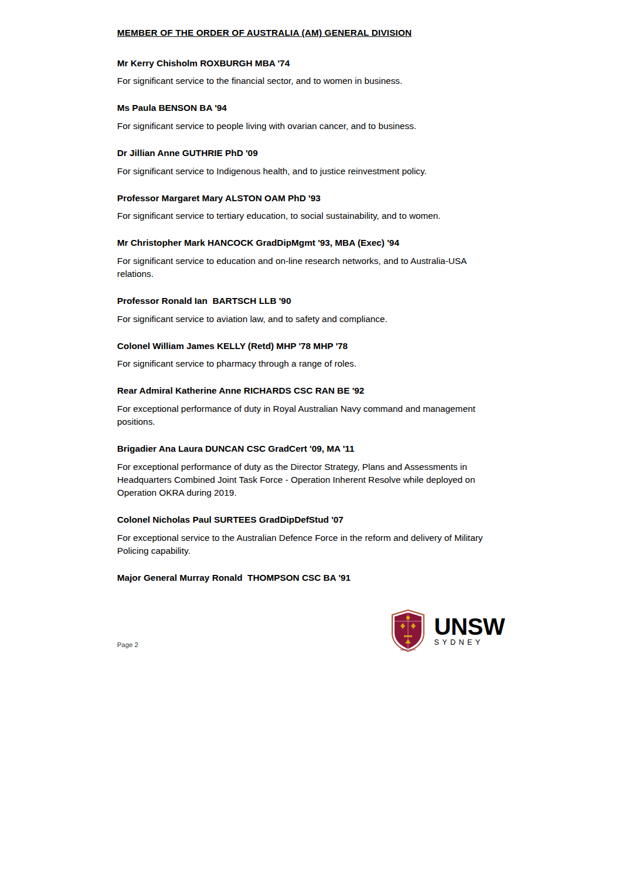MEMBER OF THE ORDER OF AUSTRALIA (AM) GENERAL DIVISION
Mr Kerry Chisholm ROXBURGH MBA '74
For significant service to the financial sector, and to women in business.
Ms Paula BENSON BA '94
For significant service to people living with ovarian cancer, and to business.
Dr Jillian Anne GUTHRIE PhD '09
For significant service to Indigenous health, and to justice reinvestment policy.
Professor Margaret Mary ALSTON OAM PhD '93
For significant service to tertiary education, to social sustainability, and to women.
Mr Christopher Mark HANCOCK GradDipMgmt '93, MBA (Exec) '94
For significant service to education and on-line research networks, and to Australia-USA relations.
Professor Ronald Ian BARTSCH LLB '90
For significant service to aviation law, and to safety and compliance.
Colonel William James KELLY (Retd) MHP '78 MHP '78
For significant service to pharmacy through a range of roles.
Rear Admiral Katherine Anne RICHARDS CSC RAN BE '92
For exceptional performance of duty in Royal Australian Navy command and management positions.
Brigadier Ana Laura DUNCAN CSC GradCert '09, MA '11
For exceptional performance of duty as the Director Strategy, Plans and Assessments in Headquarters Combined Joint Task Force - Operation Inherent Resolve while deployed on Operation OKRA during 2019.
Colonel Nicholas Paul SURTEES GradDipDefStud '07
For exceptional service to the Australian Defence Force in the reform and delivery of Military Policing capability.
Major General Murray Ronald THOMPSON CSC BA '91
Page 2
MANU ET MENTE
UNSW SYDNEY